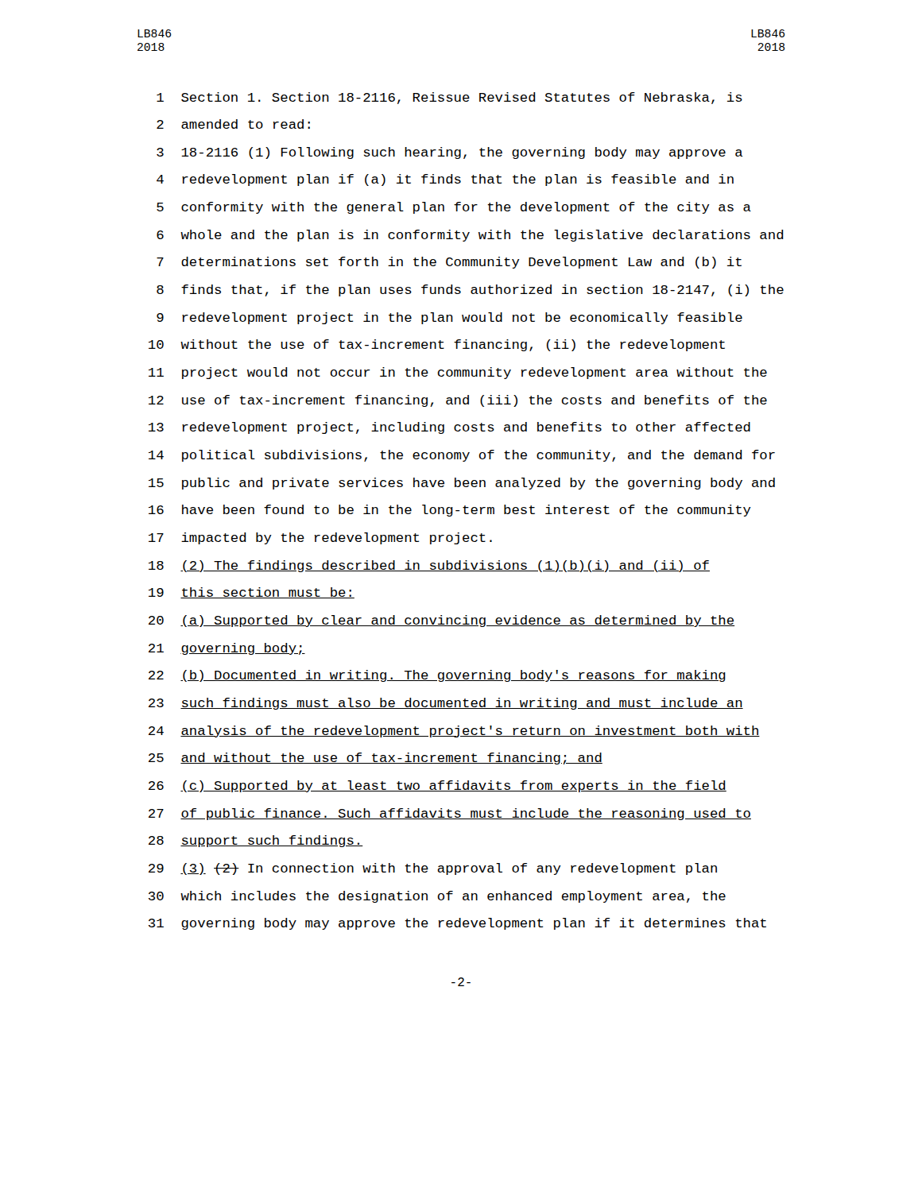LB846
2018
LB846
2018
Section 1. Section 18-2116, Reissue Revised Statutes of Nebraska, is
amended to read:
18-2116 (1) Following such hearing, the governing body may approve a
redevelopment plan if (a) it finds that the plan is feasible and in
conformity with the general plan for the development of the city as a
whole and the plan is in conformity with the legislative declarations and
determinations set forth in the Community Development Law and (b) it
finds that, if the plan uses funds authorized in section 18-2147, (i) the
redevelopment project in the plan would not be economically feasible
without the use of tax-increment financing, (ii) the redevelopment
project would not occur in the community redevelopment area without the
use of tax-increment financing, and (iii) the costs and benefits of the
redevelopment project, including costs and benefits to other affected
political subdivisions, the economy of the community, and the demand for
public and private services have been analyzed by the governing body and
have been found to be in the long-term best interest of the community
impacted by the redevelopment project.
(2) The findings described in subdivisions (1)(b)(i) and (ii) of
this section must be:
(a) Supported by clear and convincing evidence as determined by the
governing body;
(b) Documented in writing. The governing body's reasons for making
such findings must also be documented in writing and must include an
analysis of the redevelopment project's return on investment both with
and without the use of tax-increment financing; and
(c) Supported by at least two affidavits from experts in the field
of public finance. Such affidavits must include the reasoning used to
support such findings.
(3) (2) In connection with the approval of any redevelopment plan
which includes the designation of an enhanced employment area, the
governing body may approve the redevelopment plan if it determines that
-2-